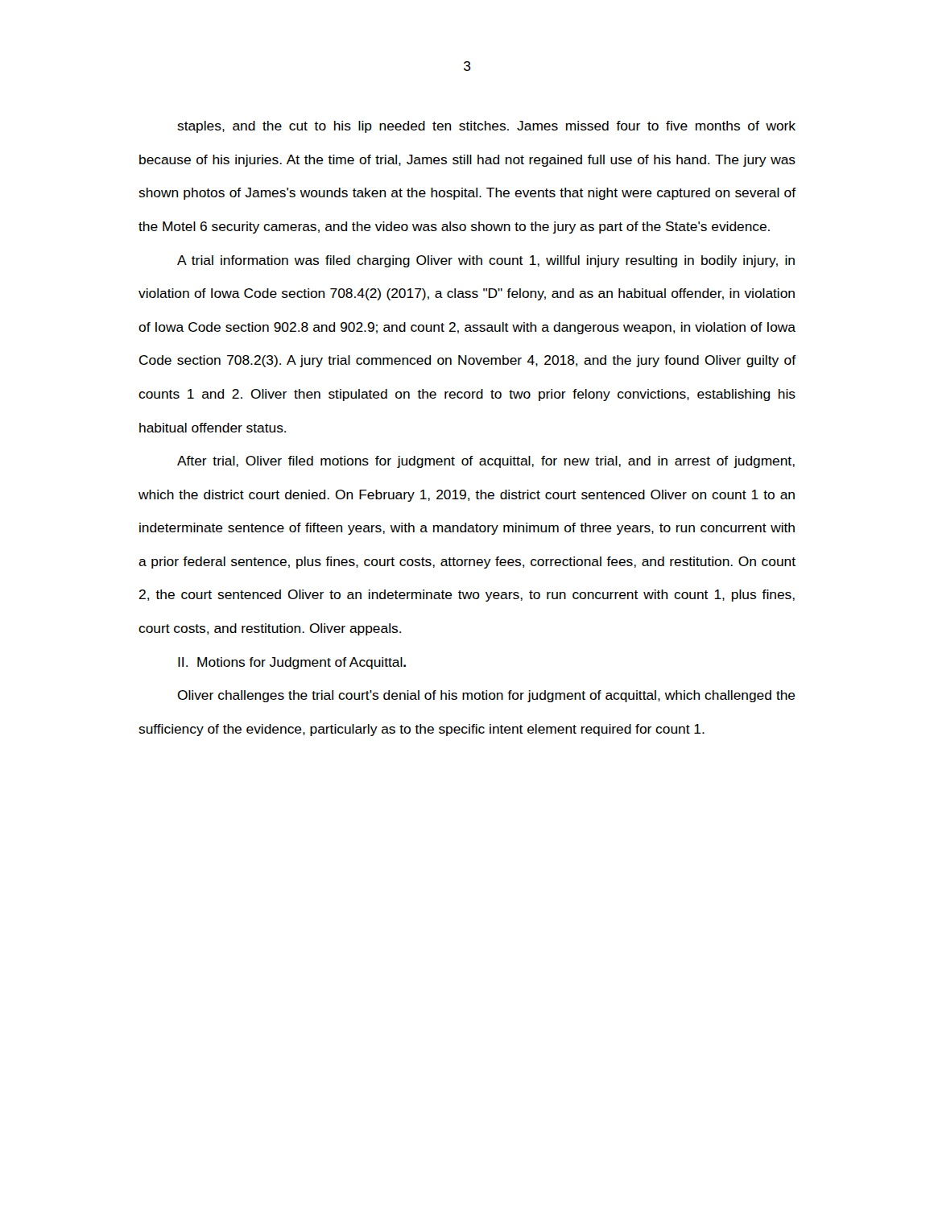3
staples, and the cut to his lip needed ten stitches. James missed four to five months of work because of his injuries. At the time of trial, James still had not regained full use of his hand. The jury was shown photos of James's wounds taken at the hospital. The events that night were captured on several of the Motel 6 security cameras, and the video was also shown to the jury as part of the State's evidence.
A trial information was filed charging Oliver with count 1, willful injury resulting in bodily injury, in violation of Iowa Code section 708.4(2) (2017), a class "D" felony, and as an habitual offender, in violation of Iowa Code section 902.8 and 902.9; and count 2, assault with a dangerous weapon, in violation of Iowa Code section 708.2(3). A jury trial commenced on November 4, 2018, and the jury found Oliver guilty of counts 1 and 2. Oliver then stipulated on the record to two prior felony convictions, establishing his habitual offender status.
After trial, Oliver filed motions for judgment of acquittal, for new trial, and in arrest of judgment, which the district court denied. On February 1, 2019, the district court sentenced Oliver on count 1 to an indeterminate sentence of fifteen years, with a mandatory minimum of three years, to run concurrent with a prior federal sentence, plus fines, court costs, attorney fees, correctional fees, and restitution. On count 2, the court sentenced Oliver to an indeterminate two years, to run concurrent with count 1, plus fines, court costs, and restitution. Oliver appeals.
II. Motions for Judgment of Acquittal.
Oliver challenges the trial court's denial of his motion for judgment of acquittal, which challenged the sufficiency of the evidence, particularly as to the specific intent element required for count 1.